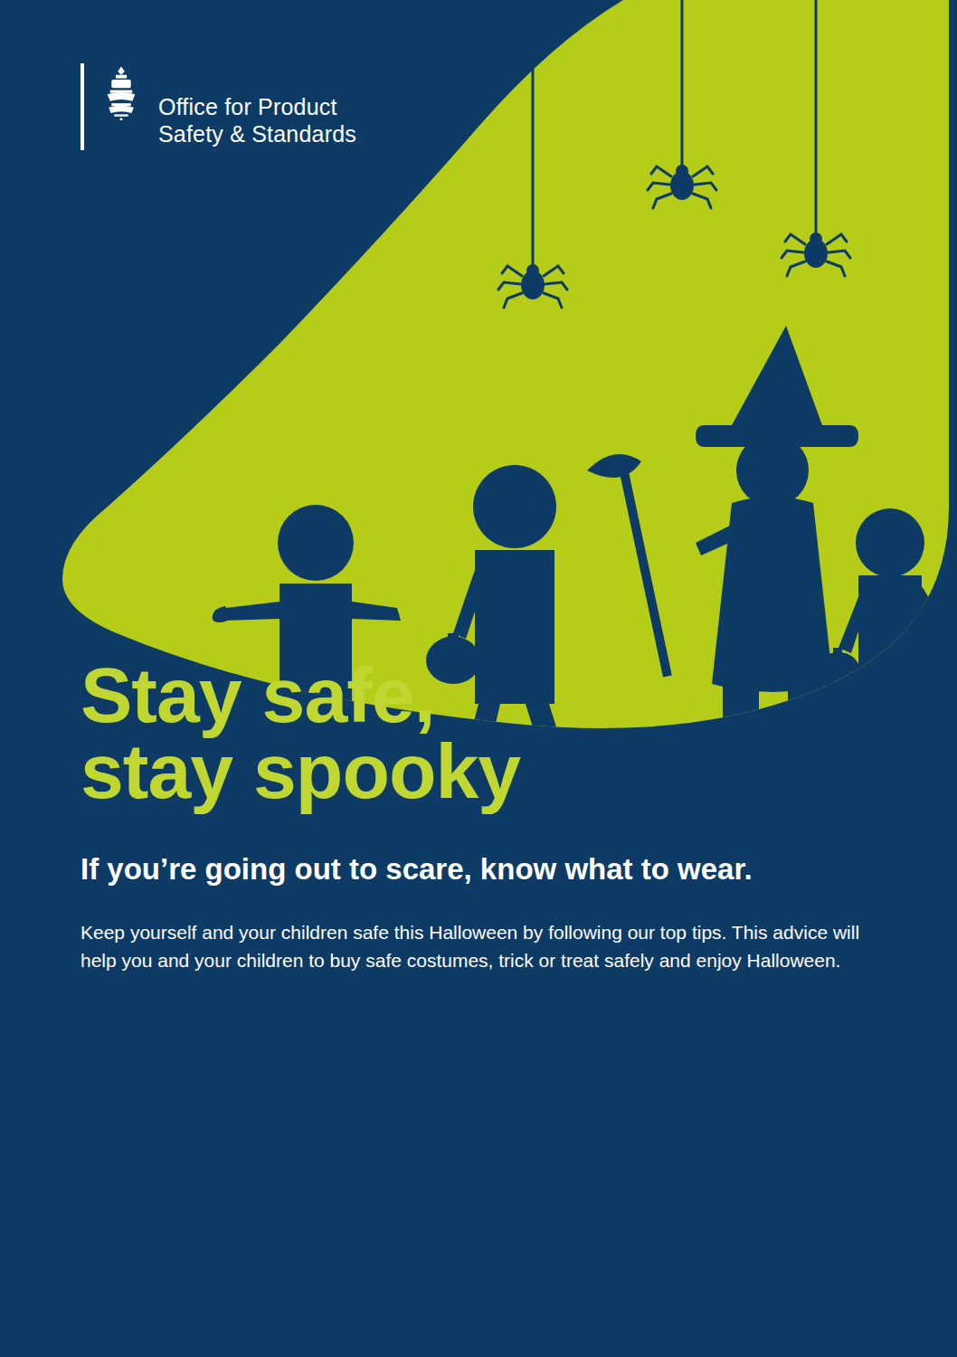Office for Product
Safety & Standards
Stay safe, stay spooky
If you’re going out to scare, know what to wear.
Keep yourself and your children safe this Halloween by following our top tips. This advice will help you and your children to buy safe costumes, trick or treat safely and enjoy Halloween.